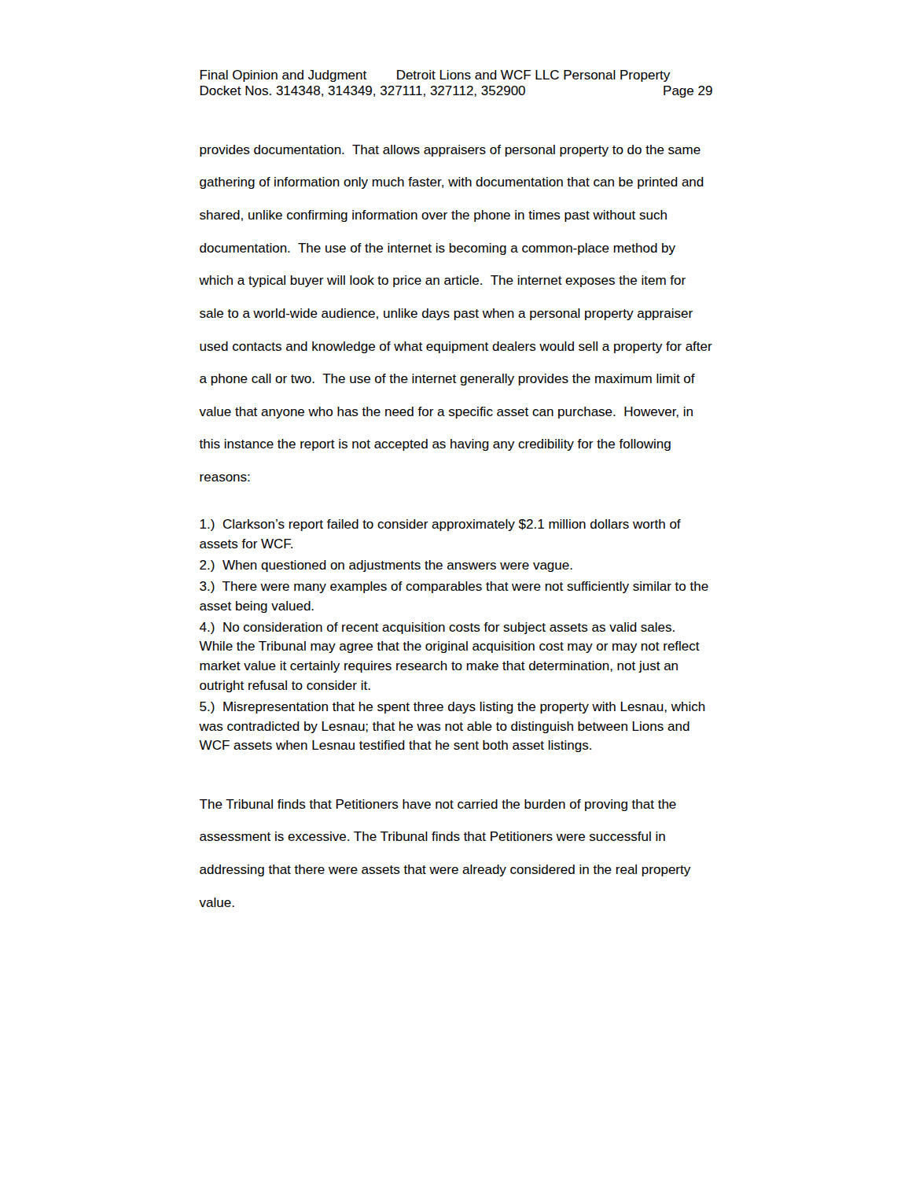Final Opinion and Judgment Detroit Lions and WCF LLC Personal Property
Docket Nos. 314348, 314349, 327111, 327112, 352900 Page 29
provides documentation. That allows appraisers of personal property to do the same gathering of information only much faster, with documentation that can be printed and shared, unlike confirming information over the phone in times past without such documentation. The use of the internet is becoming a common-place method by which a typical buyer will look to price an article. The internet exposes the item for sale to a world-wide audience, unlike days past when a personal property appraiser used contacts and knowledge of what equipment dealers would sell a property for after a phone call or two. The use of the internet generally provides the maximum limit of value that anyone who has the need for a specific asset can purchase. However, in this instance the report is not accepted as having any credibility for the following reasons:
1.) Clarkson’s report failed to consider approximately $2.1 million dollars worth of assets for WCF.
2.) When questioned on adjustments the answers were vague.
3.) There were many examples of comparables that were not sufficiently similar to the asset being valued.
4.) No consideration of recent acquisition costs for subject assets as valid sales. While the Tribunal may agree that the original acquisition cost may or may not reflect market value it certainly requires research to make that determination, not just an outright refusal to consider it.
5.) Misrepresentation that he spent three days listing the property with Lesnau, which was contradicted by Lesnau; that he was not able to distinguish between Lions and WCF assets when Lesnau testified that he sent both asset listings.
The Tribunal finds that Petitioners have not carried the burden of proving that the assessment is excessive. The Tribunal finds that Petitioners were successful in addressing that there were assets that were already considered in the real property value.